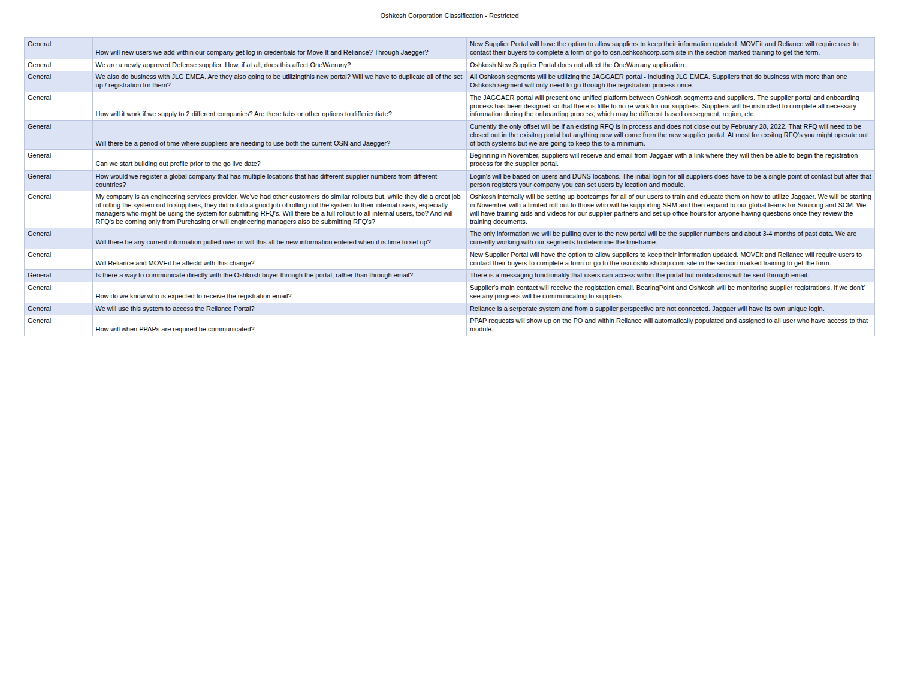Oshkosh Corporation Classification - Restricted
| General | How will new users we add within our company get log in credentials for Move It and Reliance? Through Jaegger? | New Supplier Portal will have the option to allow suppliers to keep their information updated. MOVEit and Reliance will require user to contact their buyers to complete a form or go to osn.oshkoshcorp.com site in the section marked training to get the form. |
| General | We are a newly approved Defense supplier. How, if at all, does this affect OneWarrany? | Oshkosh New Supplier Portal does not affect the OneWarrany application |
| General | We also do business with JLG EMEA. Are they also going to be utilizingthis new portal? Will we have to duplicate all of the set up / registration for them? | All Oshkosh segments will be utilizing the JAGGAER portal - including JLG EMEA. Suppliers that do business with more than one Oshkosh segment will only need to go through the registration process once. |
| General | How will it work if we supply to 2 different companies? Are there tabs or other options to differientiate? | The JAGGAER portal will present one unified platform between Oshkosh segments and suppliers. The supplier portal and onboarding process has been designed so that there is little to no re-work for our suppliers. Suppliers will be instructed to complete all necessary information during the onboarding process, which may be different based on segment, region, etc. |
| General | Will there be a period of time where suppliers are needing to use both the current OSN and Jaegger? | Currently the only offset will be if an existing RFQ is in process and does not close out by February 28, 2022. That RFQ will need to be closed out in the exisitng portal but anything new will come from the new supplier portal. At most for exsitng RFQ's you might operate out of both systems but we are going to keep this to a minimum. |
| General | Can we start building out profile prior to the go live date? | Beginning in November, suppliers will receive and email from Jaggaer with a link where they will then be able to begin the registration process for the supplier portal. |
| General | How would we register a global company that has multiple locations that has different supplier numbers from different countries? | Login's will be based on users and DUNS locations. The initial login for all suppliers does have to be a single point of contact but after that person registers your company you can set users by location and module. |
| General | My company is an engineering services provider. We've had other customers do similar rollouts but, while they did a great job of rolling the system out to suppliers, they did not do a good job of rolling out the system to their internal users, especially managers who might be using the system for submitting RFQ's. Will there be a full rollout to all internal users, too? And will RFQ's be coming only from Purchasing or will engineering managers also be submitting RFQ's? | Oshkosh internally will be setting up bootcamps for all of our users to train and educate them on how to utilize Jaggaer. We will be starting in November with a limited roll out to those who will be supporting SRM and then expand to our global teams for Sourcing and SCM. We will have training aids and videos for our supplier partners and set up office hours for anyone having questions once they review the training documents. |
| General | Will there be any current information pulled over or will this all be new information entered when it is time to set up? | The only information we will be pulling over to the new portal will be the supplier numbers and about 3-4 months of past data. We are currently working with our segments to determine the timeframe. |
| General | Will Reliance and MOVEit be affectd with this change? | New Supplier Portal will have the option to allow suppliers to keep their information updated. MOVEit and Reliance will require users to contact their buyers to complete a form or go to the osn.oshkoshcorp.com site in the section marked training to get the form. |
| General | Is there a way to communicate directly with the Oshkosh buyer through the portal, rather than through email? | There is a messaging functionality that users can access within the portal but notifications will be sent through email. |
| General | How do we know who is expected to receive the registration email? | Supplier's main contact will receive the registation email. BearingPoint and Oshkosh will be monitoring supplier registrations. If we don't' see any progress will be communicating to suppliers. |
| General | We will use this system to access the Reliance Portal? | Reliance is a serperate system and from a supplier perspective are not connected. Jaggaer will have its own unique login. |
| General | How will when PPAPs are required be communicated? | PPAP requests will show up on the PO and within Reliance will automatically populated and assigned to all user who have access to that module. |